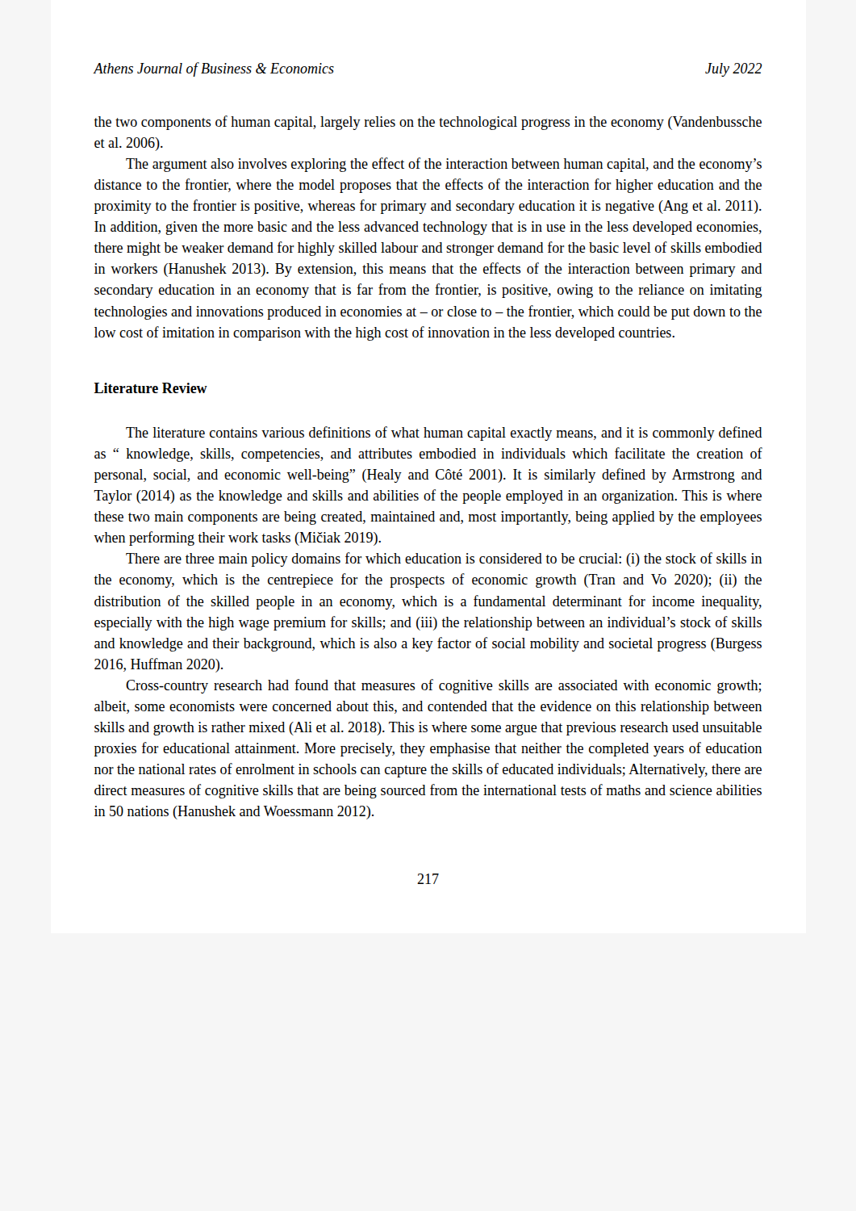Athens Journal of Business & Economics July 2022
the two components of human capital, largely relies on the technological progress in the economy (Vandenbussche et al. 2006).
The argument also involves exploring the effect of the interaction between human capital, and the economy’s distance to the frontier, where the model proposes that the effects of the interaction for higher education and the proximity to the frontier is positive, whereas for primary and secondary education it is negative (Ang et al. 2011). In addition, given the more basic and the less advanced technology that is in use in the less developed economies, there might be weaker demand for highly skilled labour and stronger demand for the basic level of skills embodied in workers (Hanushek 2013). By extension, this means that the effects of the interaction between primary and secondary education in an economy that is far from the frontier, is positive, owing to the reliance on imitating technologies and innovations produced in economies at – or close to – the frontier, which could be put down to the low cost of imitation in comparison with the high cost of innovation in the less developed countries.
Literature Review
The literature contains various definitions of what human capital exactly means, and it is commonly defined as “ knowledge, skills, competencies, and attributes embodied in individuals which facilitate the creation of personal, social, and economic well-being” (Healy and Côté 2001). It is similarly defined by Armstrong and Taylor (2014) as the knowledge and skills and abilities of the people employed in an organization. This is where these two main components are being created, maintained and, most importantly, being applied by the employees when performing their work tasks (Mičiak 2019).
There are three main policy domains for which education is considered to be crucial: (i) the stock of skills in the economy, which is the centrepiece for the prospects of economic growth (Tran and Vo 2020); (ii) the distribution of the skilled people in an economy, which is a fundamental determinant for income inequality, especially with the high wage premium for skills; and (iii) the relationship between an individual’s stock of skills and knowledge and their background, which is also a key factor of social mobility and societal progress (Burgess 2016, Huffman 2020).
Cross-country research had found that measures of cognitive skills are associated with economic growth; albeit, some economists were concerned about this, and contended that the evidence on this relationship between skills and growth is rather mixed (Ali et al. 2018). This is where some argue that previous research used unsuitable proxies for educational attainment. More precisely, they emphasise that neither the completed years of education nor the national rates of enrolment in schools can capture the skills of educated individuals; Alternatively, there are direct measures of cognitive skills that are being sourced from the international tests of maths and science abilities in 50 nations (Hanushek and Woessmann 2012).
217